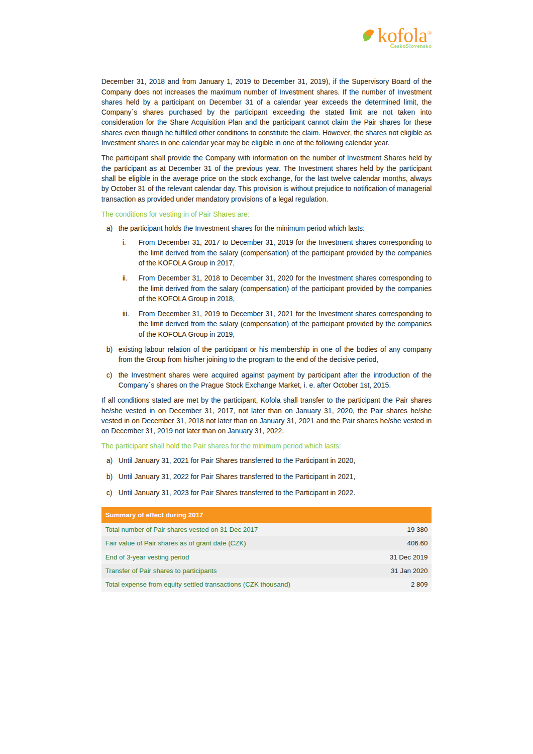kofola®
ČeskoSlovensko
December 31, 2018 and from January 1, 2019 to December 31, 2019), if the Supervisory Board of the Company does not increases the maximum number of Investment shares. If the number of Investment shares held by a participant on December 31 of a calendar year exceeds the determined limit, the Company´s shares purchased by the participant exceeding the stated limit are not taken into consideration for the Share Acquisition Plan and the participant cannot claim the Pair shares for these shares even though he fulfilled other conditions to constitute the claim. However, the shares not eligible as Investment shares in one calendar year may be eligible in one of the following calendar year.
The participant shall provide the Company with information on the number of Investment Shares held by the participant as at December 31 of the previous year. The Investment shares held by the participant shall be eligible in the average price on the stock exchange, for the last twelve calendar months, always by October 31 of the relevant calendar day. This provision is without prejudice to notification of managerial transaction as provided under mandatory provisions of a legal regulation.
The conditions for vesting in of Pair Shares are:
the participant holds the Investment shares for the minimum period which lasts:
From December 31, 2017 to December 31, 2019 for the Investment shares corresponding to the limit derived from the salary (compensation) of the participant provided by the companies of the KOFOLA Group in 2017,
From December 31, 2018 to December 31, 2020 for the Investment shares corresponding to the limit derived from the salary (compensation) of the participant provided by the companies of the KOFOLA Group in 2018,
From December 31, 2019 to December 31, 2021 for the Investment shares corresponding to the limit derived from the salary (compensation) of the participant provided by the companies of the KOFOLA Group in 2019,
existing labour relation of the participant or his membership in one of the bodies of any company from the Group from his/her joining to the program to the end of the decisive period,
the Investment shares were acquired against payment by participant after the introduction of the Company´s shares on the Prague Stock Exchange Market, i. e. after October 1st, 2015.
If all conditions stated are met by the participant, Kofola shall transfer to the participant the Pair shares he/she vested in on December 31, 2017, not later than on January 31, 2020, the Pair shares he/she vested in on December 31, 2018 not later than on January 31, 2021 and the Pair shares he/she vested in on December 31, 2019 not later than on January 31, 2022.
The participant shall hold the Pair shares for the minimum period which lasts:
Until January 31, 2021 for Pair Shares transferred to the Participant in 2020,
Until January 31, 2022 for Pair Shares transferred to the Participant in 2021,
Until January 31, 2023 for Pair Shares transferred to the Participant in 2022.
Summary of effect during 2017
| Total number of Pair shares vested on 31 Dec 2017 | 19 380 |
| Fair value of Pair shares as of grant date (CZK) | 406.60 |
| End of 3-year vesting period | 31 Dec 2019 |
| Transfer of Pair shares to participants | 31 Jan 2020 |
| Total expense from equity settled transactions (CZK thousand) | 2 809 |